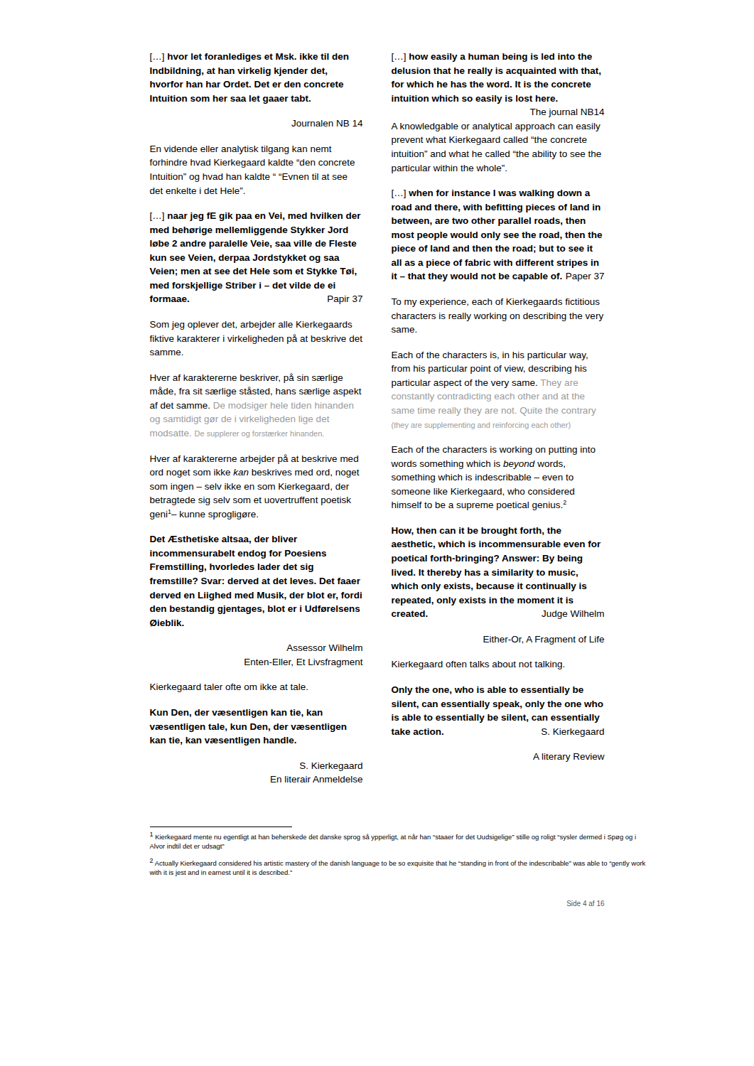[…] hvor let foranlediges et Msk. ikke til den Indbildning, at han virkelig kjender det, hvorfor han har Ordet. Det er den concrete Intuition som her saa let gaaer tabt.
Journalen NB 14
En vidende eller analytisk tilgang kan nemt forhindre hvad Kierkegaard kaldte “den concrete Intuition” og hvad han kaldte “ “Evnen til at see det enkelte i det Hele”.
[…] naar jeg fE gik paa en Vei, med hvilken der med behørige mellemliggende Stykker Jord løbe 2 andre paralelle Veie, saa ville de Fleste kun see Veien, derpaa Jordstykket og saa Veien; men at see det Hele som et Stykke Tøi, med forskjellige Striber i – det vilde de ei formaae. Papir 37
Som jeg oplever det, arbejder alle Kierkegaards fiktive karakterer i virkeligheden på at beskrive det samme.
Hver af karaktererne beskriver, på sin særlige måde, fra sit særlige ståsted, hans særlige aspekt af det samme. De modsiger hele tiden hinanden og samtidigt gør de i virkeligheden lige det modsatte. De supplerer og forstærker hinanden.
Hver af karaktererne arbejder på at beskrive med ord noget som ikke kan beskrives med ord, noget som ingen – selv ikke en som Kierkegaard, der betragtede sig selv som et uovertruffent poetisk geni1– kunne sprogligøre.
Det Æsthetiske altsaa, der bliver incommensurabelt endog for Poesiens Fremstilling, hvorledes lader det sig fremstille? Svar: derved at det leves. Det faaer derved en Liighed med Musik, der blot er, fordi den bestandig gjentages, blot er i Udførelsens Øieblik.
Assessor Wilhelm Enten-Eller, Et Livsfragment
Kierkegaard taler ofte om ikke at tale.
Kun Den, der væsentligen kan tie, kan væsentligen tale, kun Den, der væsentligen kan tie, kan væsentligen handle.
S. Kierkegaard En literair Anmeldelse
[…] how easily a human being is led into the delusion that he really is acquainted with that, for which he has the word. It is the concrete intuition which so easily is lost here. The journal NB14
A knowledgable or analytical approach can easily prevent what Kierkegaard called “the concrete intuition” and what he called “the ability to see the particular within the whole”.
[…] when for instance I was walking down a road and there, with befitting pieces of land in between, are two other parallel roads, then most people would only see the road, then the piece of land and then the road; but to see it all as a piece of fabric with different stripes in it – that they would not be capable of. Paper 37
To my experience, each of Kierkegaards fictitious characters is really working on describing the very same.
Each of the characters is, in his particular way, from his particular point of view, describing his particular aspect of the very same. They are constantly contradicting each other and at the same time really they are not. Quite the contrary (they are supplementing and reinforcing each other)
Each of the characters is working on putting into words something which is beyond words, something which is indescribable – even to someone like Kierkegaard, who considered himself to be a supreme poetical genius.2
How, then can it be brought forth, the aesthetic, which is incommensurable even for poetical forth-bringing? Answer: By being lived. It thereby has a similarity to music, which only exists, because it continually is repeated, only exists in the moment it is created. Judge Wilhelm
Either-Or, A Fragment of Life
Kierkegaard often talks about not talking.
Only the one, who is able to essentially be silent, can essentially speak, only the one who is able to essentially be silent, can essentially take action. S. Kierkegaard
A literary Review
1 Kierkegaard mente nu egentligt at han beherskede det danske sprog så ypperligt, at når han “staaer for det Uudsigelige” stille og roligt “sysler dermed i Spøg og i Alvor indtil det er udsagt”
2 Actually Kierkegaard considered his artistic mastery of the danish language to be so exquisite that he “standing in front of the indescribable” was able to “gently work with it is jest and in earnest until it is described.”
Side 4 af 16